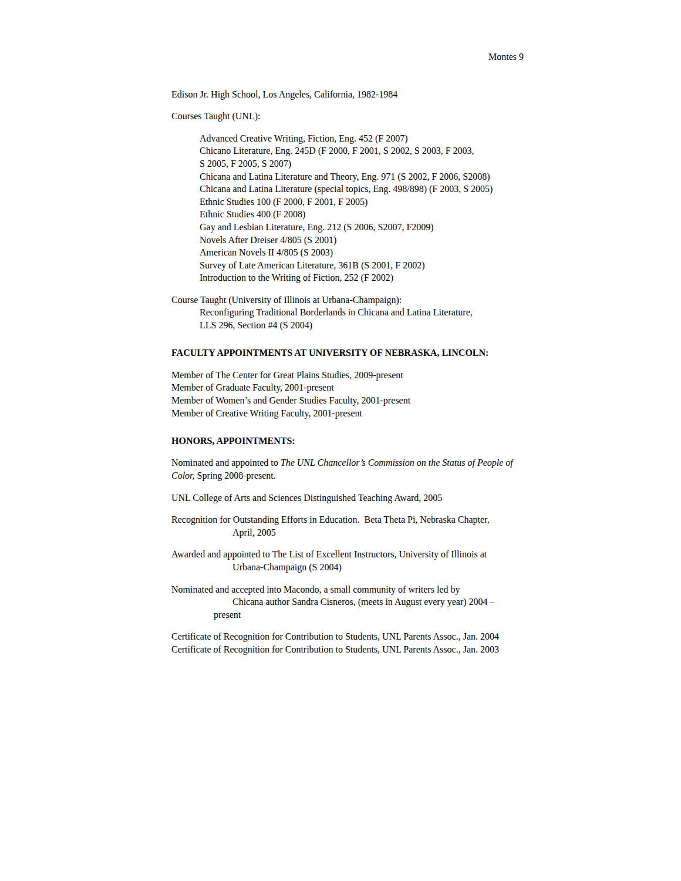Montes 9
Edison Jr. High School, Los Angeles, California, 1982-1984
Courses Taught (UNL):
Advanced Creative Writing, Fiction, Eng. 452 (F 2007)
Chicano Literature, Eng. 245D (F 2000, F 2001, S 2002, S 2003, F 2003,
S 2005, F 2005, S 2007)
Chicana and Latina Literature and Theory, Eng. 971 (S 2002, F 2006, S2008)
Chicana and Latina Literature (special topics, Eng. 498/898) (F 2003, S 2005)
Ethnic Studies 100 (F 2000, F 2001, F 2005)
Ethnic Studies 400 (F 2008)
Gay and Lesbian Literature, Eng. 212 (S 2006, S2007, F2009)
Novels After Dreiser 4/805 (S 2001)
American Novels II 4/805 (S 2003)
Survey of Late American Literature, 361B (S 2001, F 2002)
Introduction to the Writing of Fiction, 252 (F 2002)
Course Taught (University of Illinois at Urbana-Champaign):
Reconfiguring Traditional Borderlands in Chicana and Latina Literature,
LLS 296, Section #4 (S 2004)
FACULTY APPOINTMENTS AT UNIVERSITY OF NEBRASKA, LINCOLN:
Member of The Center for Great Plains Studies, 2009-present
Member of Graduate Faculty, 2001-present
Member of Women’s and Gender Studies Faculty, 2001-present
Member of Creative Writing Faculty, 2001-present
HONORS, APPOINTMENTS:
Nominated and appointed to The UNL Chancellor’s Commission on the Status of People of Color, Spring 2008-present.
UNL College of Arts and Sciences Distinguished Teaching Award, 2005
Recognition for Outstanding Efforts in Education. Beta Theta Pi, Nebraska Chapter,
April, 2005
Awarded and appointed to The List of Excellent Instructors, University of Illinois at
Urbana-Champaign (S 2004)
Nominated and accepted into Macondo, a small community of writers led by
Chicana author Sandra Cisneros, (meets in August every year) 2004 – present
Certificate of Recognition for Contribution to Students, UNL Parents Assoc., Jan. 2004
Certificate of Recognition for Contribution to Students, UNL Parents Assoc., Jan. 2003